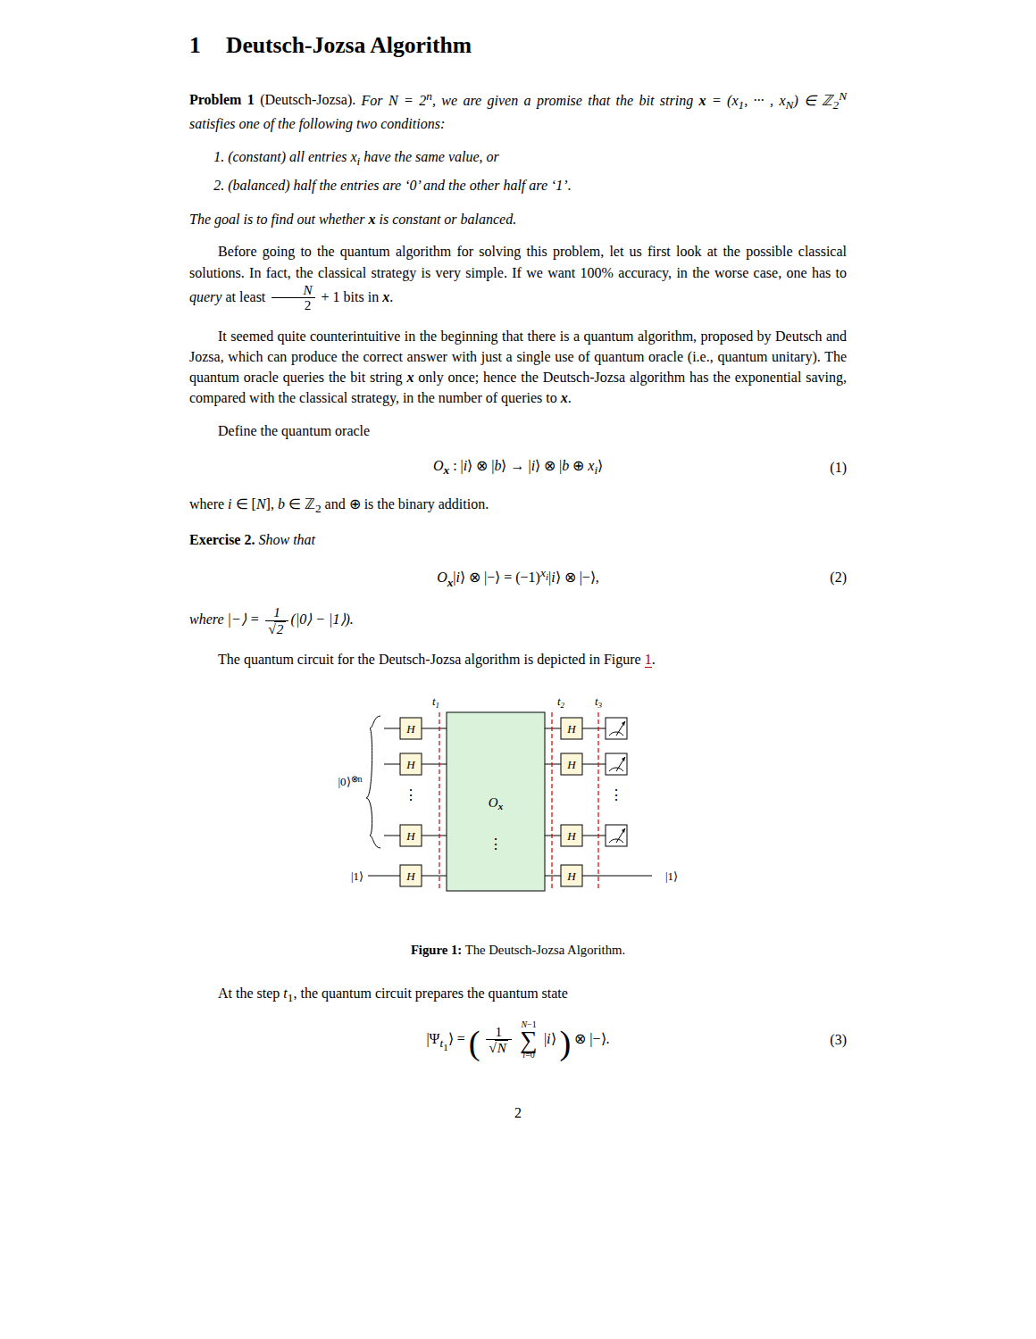1 Deutsch-Jozsa Algorithm
Problem 1 (Deutsch-Jozsa). For N = 2n, we are given a promise that the bit string x = (x1, ··· , xN) ∈ ℤ2N satisfies one of the following two conditions:
(constant) all entries xi have the same value, or
(balanced) half the entries are ‘0’ and the other half are ‘1’.
The goal is to find out whether x is constant or balanced.
Before going to the quantum algorithm for solving this problem, let us first look at the possible classical solutions. In fact, the classical strategy is very simple. If we want 100% accuracy, in the worse case, one has to query at least N 2 + 1 bits in x.
It seemed quite counterintuitive in the beginning that there is a quantum algorithm, proposed by Deutsch and Jozsa, which can produce the correct answer with just a single use of quantum oracle (i.e., quantum unitary). The quantum oracle queries the bit string x only once; hence the Deutsch-Jozsa algorithm has the exponential saving, compared with the classical strategy, in the number of queries to x.
Define the quantum oracle
Ox : |i⟩ ⊗ |b⟩ → |i⟩ ⊗ |b ⊕ xi⟩ (1)
where i ∈ [N], b ∈ ℤ2 and ⊕ is the binary addition.
Exercise 2. Show that
Ox|i⟩ ⊗ |−⟩ = (−1)xi|i⟩ ⊗ |−⟩, (2)
where |−⟩ = 1√2(|0⟩ − |1⟩).
The quantum circuit for the Deutsch-Jozsa algorithm is depicted in Figure 1.
t1 t2 t3 Ox H H H H H H H H ⋮ ⋮ ⋮ |0⟩⊗n |1⟩ |1⟩
Figure 1: The Deutsch-Jozsa Algorithm.
At the step t1, the quantum circuit prepares the quantum state
|Ψt1⟩ = ( 1√N N−1∑i=0 |i⟩ ) ⊗ |−⟩. (3)
2